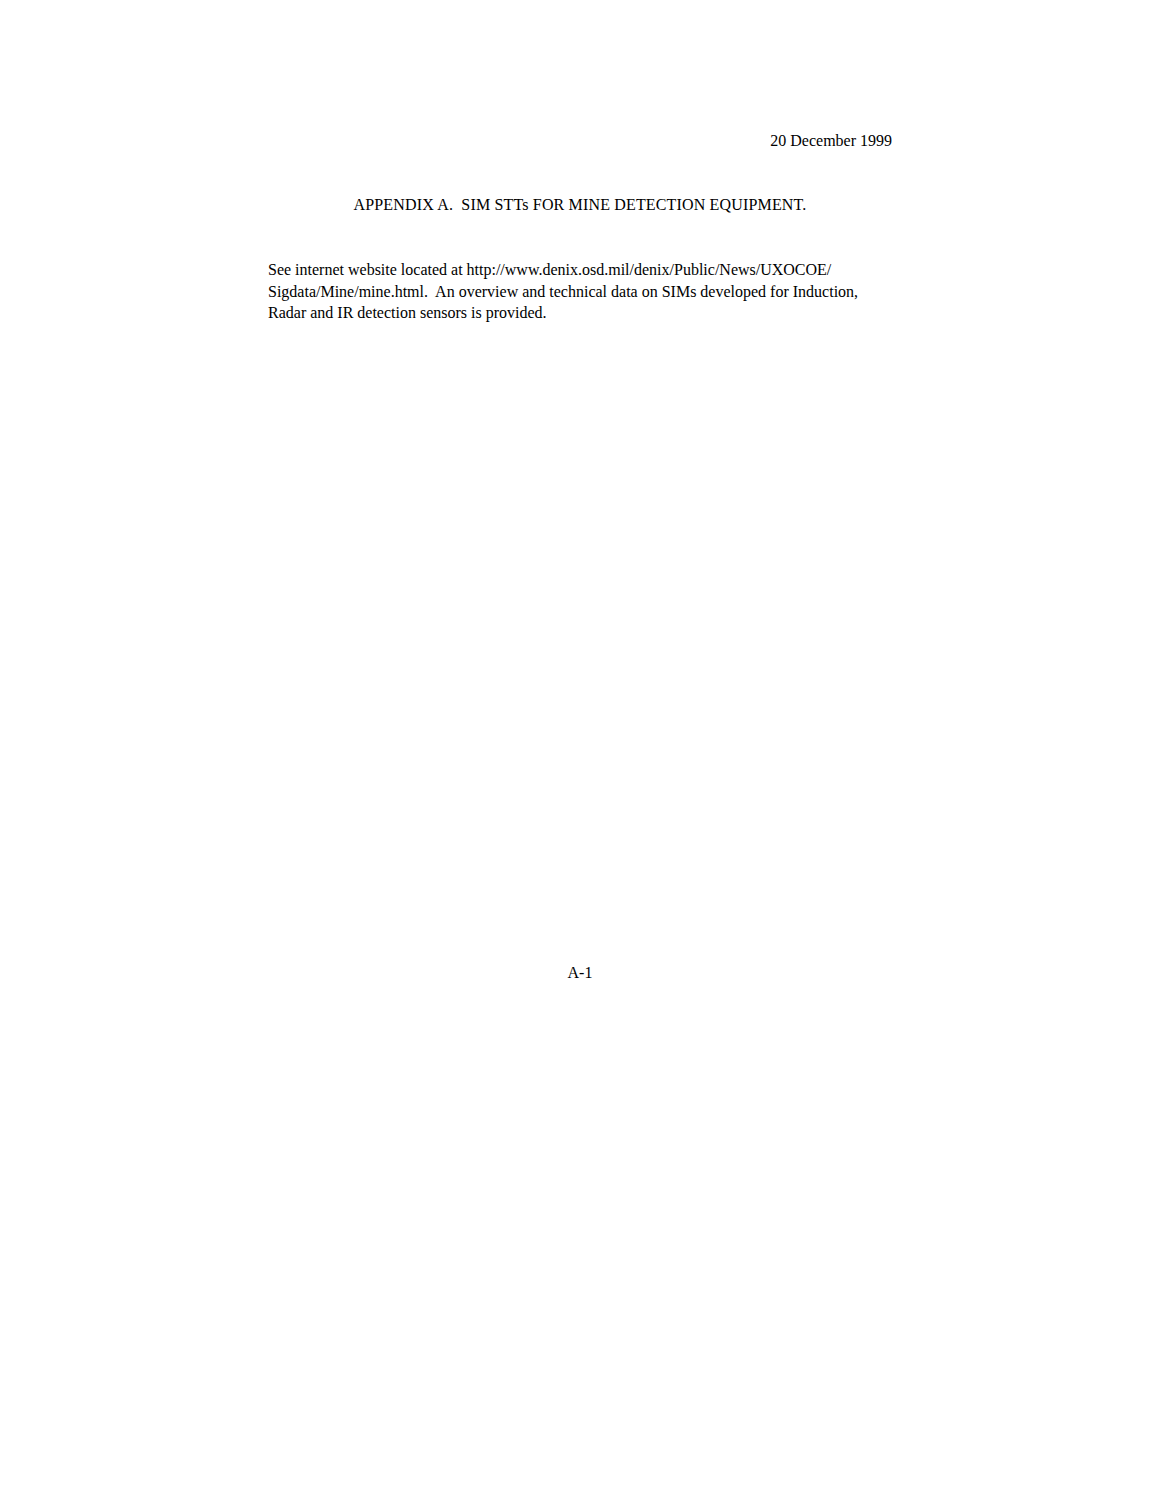20 December 1999
APPENDIX A. SIM STTs FOR MINE DETECTION EQUIPMENT.
See internet website located at http://www.denix.osd.mil/denix/Public/News/UXOCOE/ Sigdata/Mine/mine.html. An overview and technical data on SIMs developed for Induction, Radar and IR detection sensors is provided.
A-1